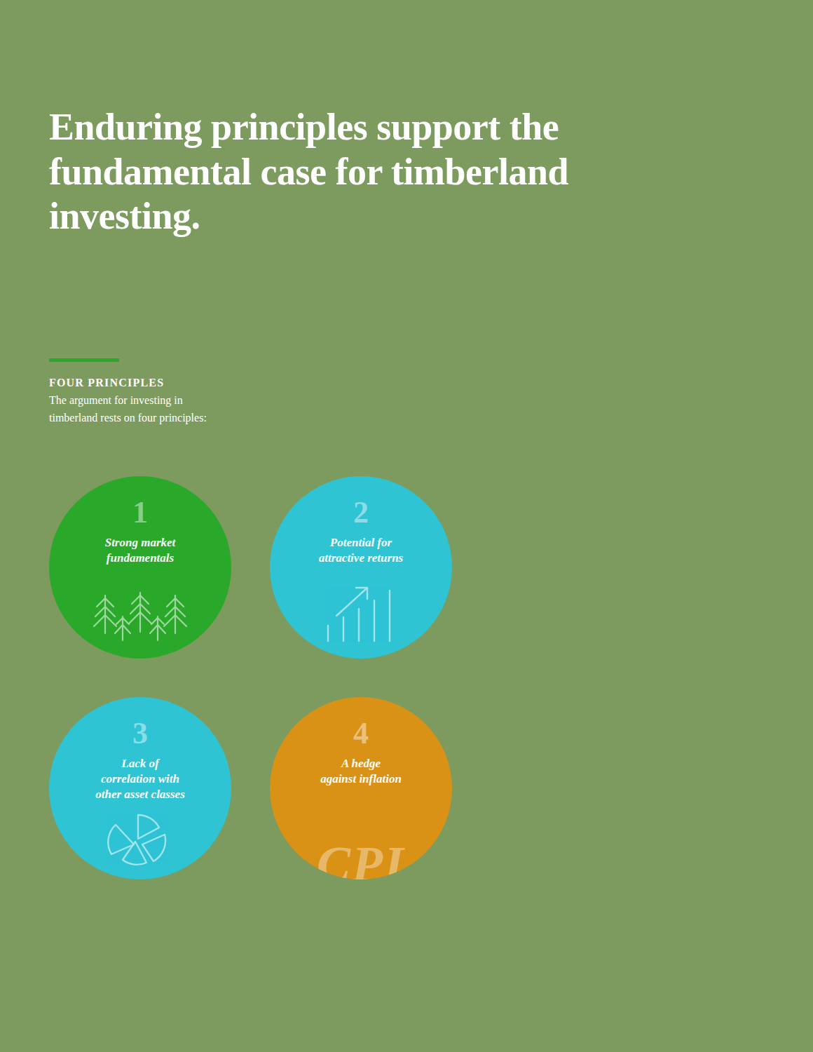Enduring principles support the fundamental case for timberland investing.
Four principles
The argument for investing in timberland rests on four principles:
1
Strong market
fundamentals
2
Potential for
attractive returns
3
Lack of
correlation with
other asset classes
4
A hedge
against inflation
CPI